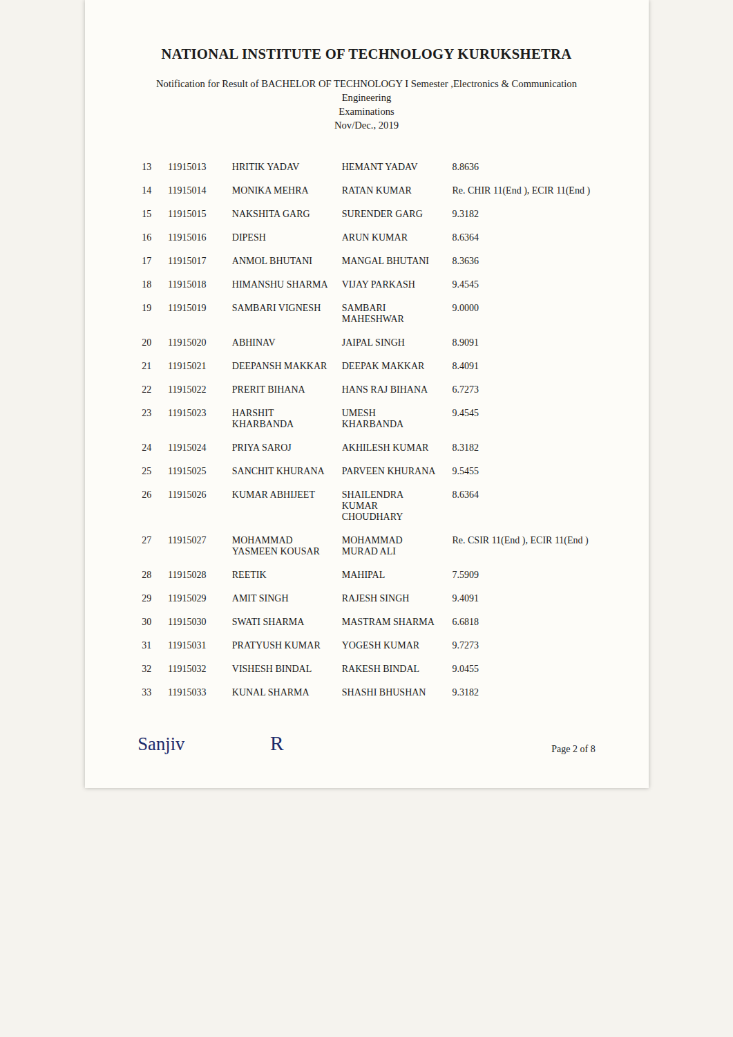NATIONAL INSTITUTE OF TECHNOLOGY KURUKSHETRA
Notification for Result of BACHELOR OF TECHNOLOGY I Semester ,Electronics & Communication Engineering
Examinations
Nov/Dec., 2019
| 13 | 11915013 | HRITIK YADAV | HEMANT YADAV | 8.8636 |
| 14 | 11915014 | MONIKA MEHRA | RATAN KUMAR | Re. CHIR 11(End ), ECIR 11(End ) |
| 15 | 11915015 | NAKSHITA GARG | SURENDER GARG | 9.3182 |
| 16 | 11915016 | DIPESH | ARUN KUMAR | 8.6364 |
| 17 | 11915017 | ANMOL BHUTANI | MANGAL BHUTANI | 8.3636 |
| 18 | 11915018 | HIMANSHU SHARMA | VIJAY PARKASH | 9.4545 |
| 19 | 11915019 | SAMBARI VIGNESH | SAMBARI MAHESHWAR | 9.0000 |
| 20 | 11915020 | ABHINAV | JAIPAL SINGH | 8.9091 |
| 21 | 11915021 | DEEPANSH MAKKAR | DEEPAK MAKKAR | 8.4091 |
| 22 | 11915022 | PRERIT BIHANA | HANS RAJ BIHANA | 6.7273 |
| 23 | 11915023 | HARSHIT KHARBANDA | UMESH KHARBANDA | 9.4545 |
| 24 | 11915024 | PRIYA SAROJ | AKHILESH KUMAR | 8.3182 |
| 25 | 11915025 | SANCHIT KHURANA | PARVEEN KHURANA | 9.5455 |
| 26 | 11915026 | KUMAR ABHIJEET | SHAILENDRA KUMAR CHOUDHARY | 8.6364 |
| 27 | 11915027 | MOHAMMAD YASMEEN KOUSAR | MOHAMMAD MURAD ALI | Re. CSIR 11(End ), ECIR 11(End ) |
| 28 | 11915028 | REETIK | MAHIPAL | 7.5909 |
| 29 | 11915029 | AMIT SINGH | RAJESH SINGH | 9.4091 |
| 30 | 11915030 | SWATI SHARMA | MASTRAM SHARMA | 6.6818 |
| 31 | 11915031 | PRATYUSH KUMAR | YOGESH KUMAR | 9.7273 |
| 32 | 11915032 | VISHESH BINDAL | RAKESH BINDAL | 9.0455 |
| 33 | 11915033 | KUNAL SHARMA | SHASHI BHUSHAN | 9.3182 |
Sanjiv R
Page 2 of 8